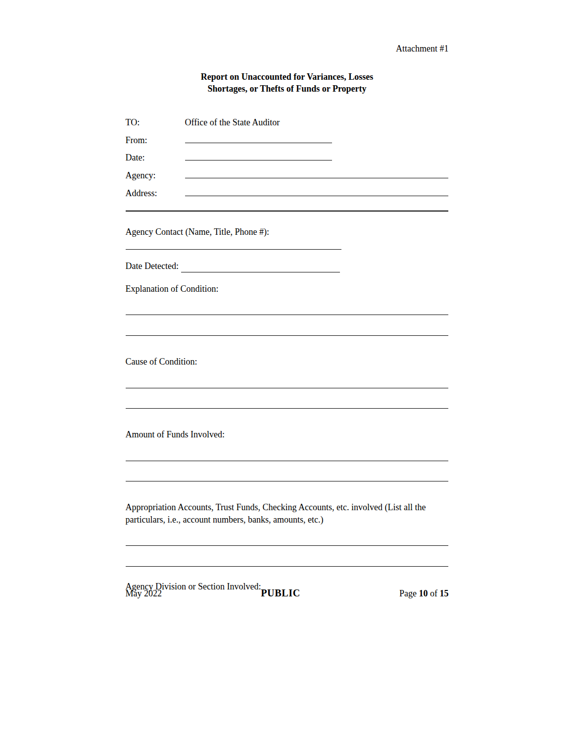Attachment #1
Report on Unaccounted for Variances, Losses
Shortages, or Thefts of Funds or Property
| TO: | Office of the State Auditor |
| From: | |
| Date: | |
| Agency: | |
| Address: | |
Agency Contact (Name, Title, Phone #):
Date Detected:
Explanation of Condition:
Cause of Condition:
Amount of Funds Involved:
Appropriation Accounts, Trust Funds, Checking Accounts, etc. involved (List all the particulars, i.e., account numbers, banks, amounts, etc.)
Agency Division or Section Involved:
May 2022
PUBLIC
Page 10 of 15